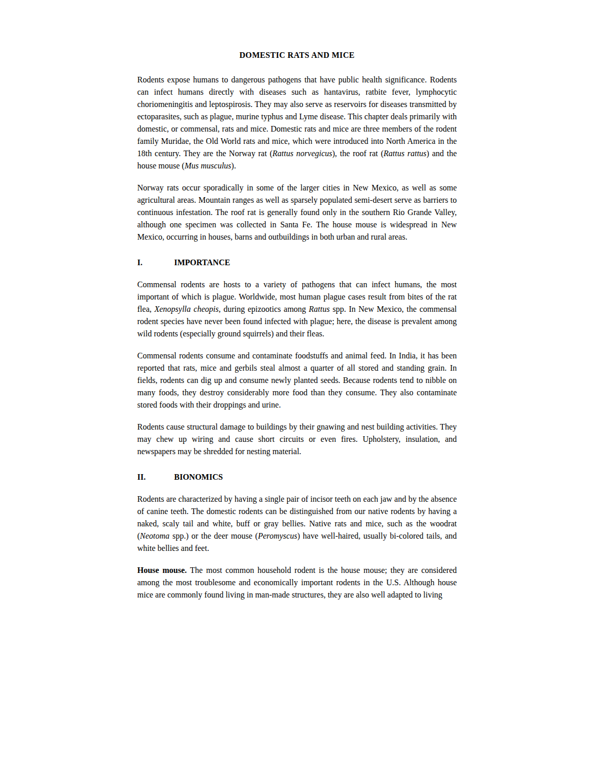DOMESTIC RATS AND MICE
Rodents expose humans to dangerous pathogens that have public health significance. Rodents can infect humans directly with diseases such as hantavirus, ratbite fever, lymphocytic choriomeningitis and leptospirosis. They may also serve as reservoirs for diseases transmitted by ectoparasites, such as plague, murine typhus and Lyme disease. This chapter deals primarily with domestic, or commensal, rats and mice. Domestic rats and mice are three members of the rodent family Muridae, the Old World rats and mice, which were introduced into North America in the 18th century. They are the Norway rat (Rattus norvegicus), the roof rat (Rattus rattus) and the house mouse (Mus musculus).
Norway rats occur sporadically in some of the larger cities in New Mexico, as well as some agricultural areas. Mountain ranges as well as sparsely populated semi-desert serve as barriers to continuous infestation. The roof rat is generally found only in the southern Rio Grande Valley, although one specimen was collected in Santa Fe. The house mouse is widespread in New Mexico, occurring in houses, barns and outbuildings in both urban and rural areas.
I. IMPORTANCE
Commensal rodents are hosts to a variety of pathogens that can infect humans, the most important of which is plague. Worldwide, most human plague cases result from bites of the rat flea, Xenopsylla cheopis, during epizootics among Rattus spp. In New Mexico, the commensal rodent species have never been found infected with plague; here, the disease is prevalent among wild rodents (especially ground squirrels) and their fleas.
Commensal rodents consume and contaminate foodstuffs and animal feed. In India, it has been reported that rats, mice and gerbils steal almost a quarter of all stored and standing grain. In fields, rodents can dig up and consume newly planted seeds. Because rodents tend to nibble on many foods, they destroy considerably more food than they consume. They also contaminate stored foods with their droppings and urine.
Rodents cause structural damage to buildings by their gnawing and nest building activities. They may chew up wiring and cause short circuits or even fires. Upholstery, insulation, and newspapers may be shredded for nesting material.
II. BIONOMICS
Rodents are characterized by having a single pair of incisor teeth on each jaw and by the absence of canine teeth. The domestic rodents can be distinguished from our native rodents by having a naked, scaly tail and white, buff or gray bellies. Native rats and mice, such as the woodrat (Neotoma spp.) or the deer mouse (Peromyscus) have well-haired, usually bi-colored tails, and white bellies and feet.
House mouse. The most common household rodent is the house mouse; they are considered among the most troublesome and economically important rodents in the U.S. Although house mice are commonly found living in man-made structures, they are also well adapted to living